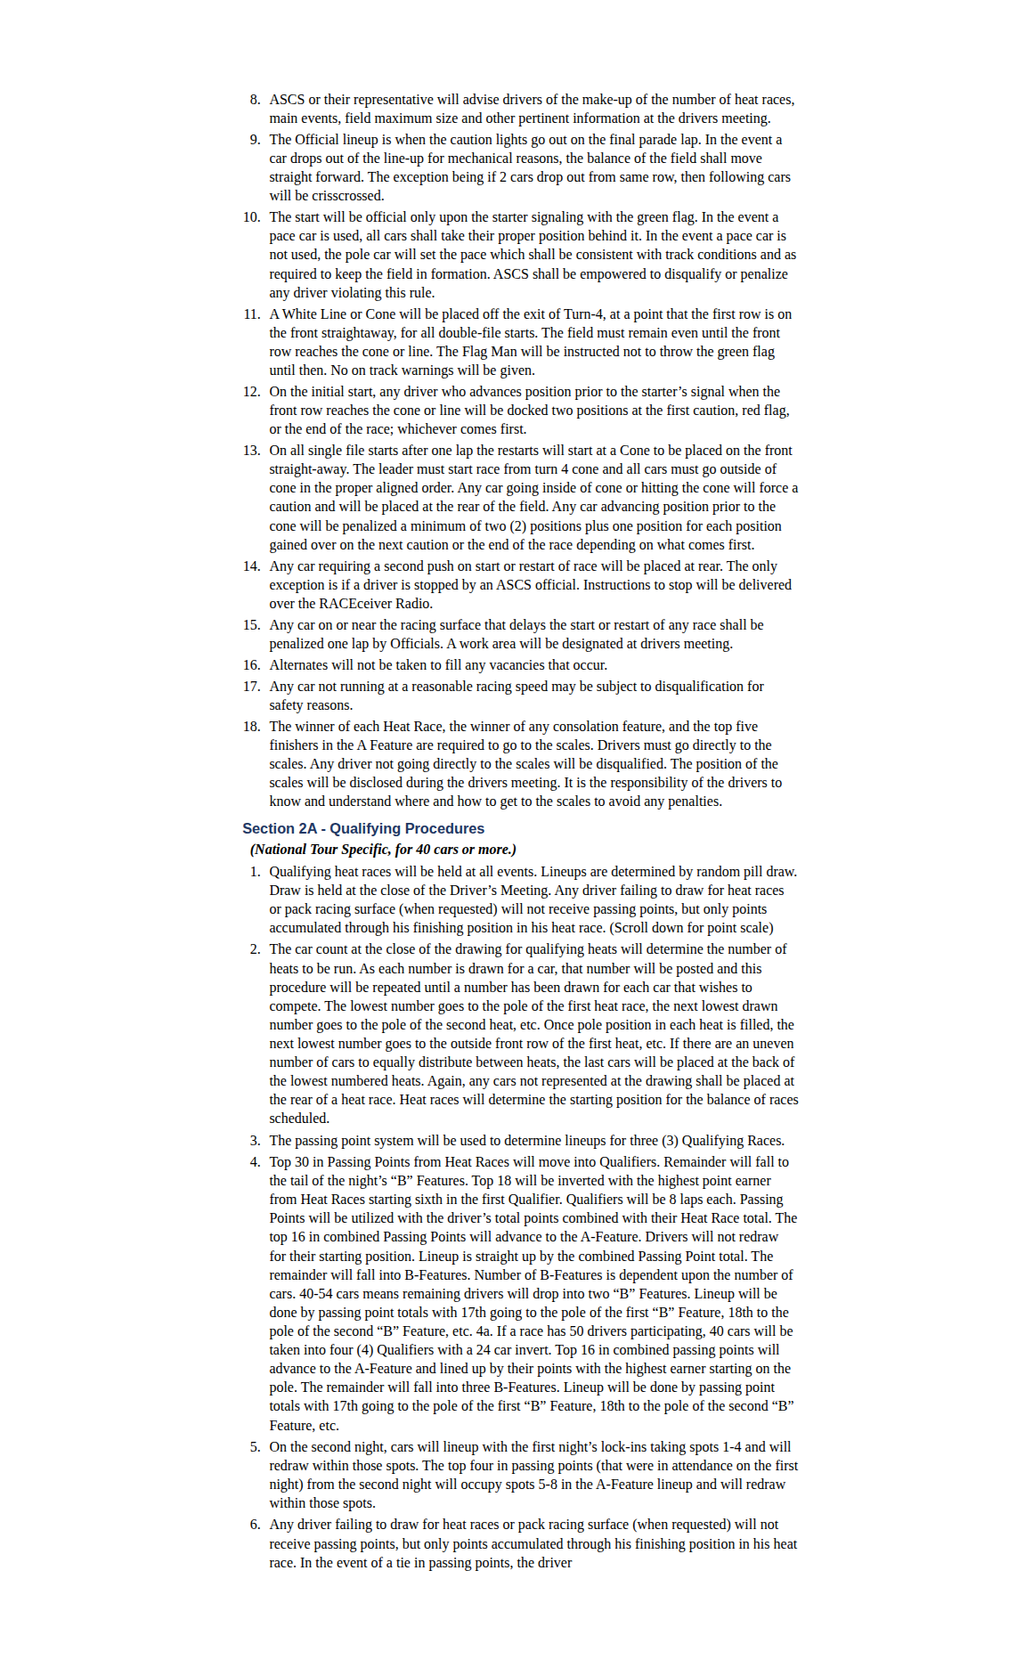ASCS or their representative will advise drivers of the make-up of the number of heat races, main events, field maximum size and other pertinent information at the drivers meeting.
The Official lineup is when the caution lights go out on the final parade lap. In the event a car drops out of the line-up for mechanical reasons, the balance of the field shall move straight forward. The exception being if 2 cars drop out from same row, then following cars will be crisscrossed.
The start will be official only upon the starter signaling with the green flag. In the event a pace car is used, all cars shall take their proper position behind it. In the event a pace car is not used, the pole car will set the pace which shall be consistent with track conditions and as required to keep the field in formation. ASCS shall be empowered to disqualify or penalize any driver violating this rule.
A White Line or Cone will be placed off the exit of Turn-4, at a point that the first row is on the front straightaway, for all double-file starts. The field must remain even until the front row reaches the cone or line. The Flag Man will be instructed not to throw the green flag until then. No on track warnings will be given.
On the initial start, any driver who advances position prior to the starter’s signal when the front row reaches the cone or line will be docked two positions at the first caution, red flag, or the end of the race; whichever comes first.
On all single file starts after one lap the restarts will start at a Cone to be placed on the front straight-away. The leader must start race from turn 4 cone and all cars must go outside of cone in the proper aligned order. Any car going inside of cone or hitting the cone will force a caution and will be placed at the rear of the field. Any car advancing position prior to the cone will be penalized a minimum of two (2) positions plus one position for each position gained over on the next caution or the end of the race depending on what comes first.
Any car requiring a second push on start or restart of race will be placed at rear. The only exception is if a driver is stopped by an ASCS official. Instructions to stop will be delivered over the RACEceiver Radio.
Any car on or near the racing surface that delays the start or restart of any race shall be penalized one lap by Officials. A work area will be designated at drivers meeting.
Alternates will not be taken to fill any vacancies that occur.
Any car not running at a reasonable racing speed may be subject to disqualification for safety reasons.
The winner of each Heat Race, the winner of any consolation feature, and the top five finishers in the A Feature are required to go to the scales. Drivers must go directly to the scales. Any driver not going directly to the scales will be disqualified. The position of the scales will be disclosed during the drivers meeting. It is the responsibility of the drivers to know and understand where and how to get to the scales to avoid any penalties.
Section 2A - Qualifying Procedures
(National Tour Specific, for 40 cars or more.)
Qualifying heat races will be held at all events. Lineups are determined by random pill draw. Draw is held at the close of the Driver’s Meeting. Any driver failing to draw for heat races or pack racing surface (when requested) will not receive passing points, but only points accumulated through his finishing position in his heat race. (Scroll down for point scale)
The car count at the close of the drawing for qualifying heats will determine the number of heats to be run. As each number is drawn for a car, that number will be posted and this procedure will be repeated until a number has been drawn for each car that wishes to compete. The lowest number goes to the pole of the first heat race, the next lowest drawn number goes to the pole of the second heat, etc. Once pole position in each heat is filled, the next lowest number goes to the outside front row of the first heat, etc. If there are an uneven number of cars to equally distribute between heats, the last cars will be placed at the back of the lowest numbered heats. Again, any cars not represented at the drawing shall be placed at the rear of a heat race. Heat races will determine the starting position for the balance of races scheduled.
The passing point system will be used to determine lineups for three (3) Qualifying Races.
Top 30 in Passing Points from Heat Races will move into Qualifiers. Remainder will fall to the tail of the night’s “B” Features. Top 18 will be inverted with the highest point earner from Heat Races starting sixth in the first Qualifier. Qualifiers will be 8 laps each. Passing Points will be utilized with the driver’s total points combined with their Heat Race total. The top 16 in combined Passing Points will advance to the A-Feature. Drivers will not redraw for their starting position. Lineup is straight up by the combined Passing Point total. The remainder will fall into B-Features. Number of B-Features is dependent upon the number of cars. 40-54 cars means remaining drivers will drop into two “B” Features. Lineup will be done by passing point totals with 17th going to the pole of the first “B” Feature, 18th to the pole of the second “B” Feature, etc. 4a. If a race has 50 drivers participating, 40 cars will be taken into four (4) Qualifiers with a 24 car invert. Top 16 in combined passing points will advance to the A-Feature and lined up by their points with the highest earner starting on the pole. The remainder will fall into three B-Features. Lineup will be done by passing point totals with 17th going to the pole of the first “B” Feature, 18th to the pole of the second “B” Feature, etc.
On the second night, cars will lineup with the first night’s lock-ins taking spots 1-4 and will redraw within those spots. The top four in passing points (that were in attendance on the first night) from the second night will occupy spots 5-8 in the A-Feature lineup and will redraw within those spots.
Any driver failing to draw for heat races or pack racing surface (when requested) will not receive passing points, but only points accumulated through his finishing position in his heat race. In the event of a tie in passing points, the driver